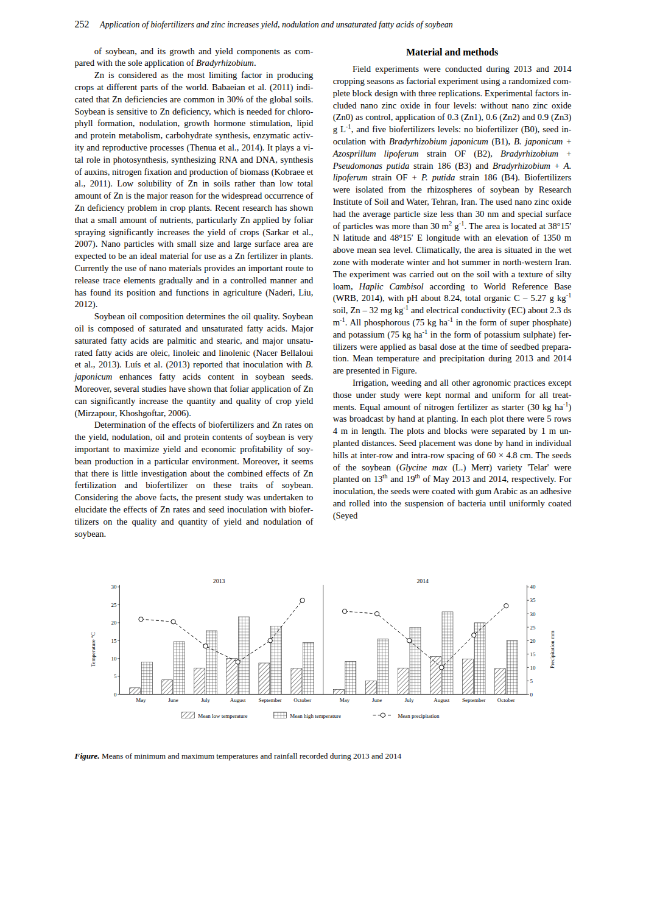252 Application of biofertilizers and zinc increases yield, nodulation and unsaturated fatty acids of soybean
of soybean, and its growth and yield components as compared with the sole application of Bradyrhizobium.
Zn is considered as the most limiting factor in producing crops at different parts of the world. Babaeian et al. (2011) indicated that Zn deficiencies are common in 30% of the global soils. Soybean is sensitive to Zn deficiency, which is needed for chlorophyll formation, nodulation, growth hormone stimulation, lipid and protein metabolism, carbohydrate synthesis, enzymatic activity and reproductive processes (Thenua et al., 2014). It plays a vital role in photosynthesis, synthesizing RNA and DNA, synthesis of auxins, nitrogen fixation and production of biomass (Kobraee et al., 2011). Low solubility of Zn in soils rather than low total amount of Zn is the major reason for the widespread occurrence of Zn deficiency problem in crop plants. Recent research has shown that a small amount of nutrients, particularly Zn applied by foliar spraying significantly increases the yield of crops (Sarkar et al., 2007). Nano particles with small size and large surface area are expected to be an ideal material for use as a Zn fertilizer in plants. Currently the use of nano materials provides an important route to release trace elements gradually and in a controlled manner and has found its position and functions in agriculture (Naderi, Liu, 2012).
Soybean oil composition determines the oil quality. Soybean oil is composed of saturated and unsaturated fatty acids. Major saturated fatty acids are palmitic and stearic, and major unsaturated fatty acids are oleic, linoleic and linolenic (Nacer Bellaloui et al., 2013). Luís et al. (2013) reported that inoculation with B. japonicum enhances fatty acids content in soybean seeds. Moreover, several studies have shown that foliar application of Zn can significantly increase the quantity and quality of crop yield (Mirzapour, Khoshgoftar, 2006).
Determination of the effects of biofertilizers and Zn rates on the yield, nodulation, oil and protein contents of soybean is very important to maximize yield and economic profitability of soybean production in a particular environment. Moreover, it seems that there is little investigation about the combined effects of Zn fertilization and biofertilizer on these traits of soybean. Considering the above facts, the present study was undertaken to elucidate the effects of Zn rates and seed inoculation with biofertilizers on the quality and quantity of yield and nodulation of soybean.
Material and methods
Field experiments were conducted during 2013 and 2014 cropping seasons as factorial experiment using a randomized complete block design with three replications. Experimental factors included nano zinc oxide in four levels: without nano zinc oxide (Zn0) as control, application of 0.3 (Zn1), 0.6 (Zn2) and 0.9 (Zn3) g L-1, and five biofertilizers levels: no biofertilizer (B0), seed inoculation with Bradyrhizobium japonicum (B1), B. japonicum + Azosprillum lipoferum strain OF (B2), Bradyrhizobium + Pseudomonas putida strain 186 (B3) and Bradyrhizobium + A. lipoferum strain OF + P. putida strain 186 (B4). Biofertilizers were isolated from the rhizospheres of soybean by Research Institute of Soil and Water, Tehran, Iran. The used nano zinc oxide had the average particle size less than 30 nm and special surface of particles was more than 30 m2 g-1. The area is located at 38°15′ N latitude and 48°15′ E longitude with an elevation of 1350 m above mean sea level. Climatically, the area is situated in the wet zone with moderate winter and hot summer in north-western Iran. The experiment was carried out on the soil with a texture of silty loam, Haplic Cambisol according to World Reference Base (WRB, 2014), with pH about 8.24, total organic C – 5.27 g kg-1 soil, Zn – 32 mg kg-1 and electrical conductivity (EC) about 2.3 ds m-1. All phosphorous (75 kg ha-1 in the form of super phosphate) and potassium (75 kg ha-1 in the form of potassium sulphate) fertilizers were applied as basal dose at the time of seedbed preparation. Mean temperature and precipitation during 2013 and 2014 are presented in Figure.
Irrigation, weeding and all other agronomic practices except those under study were kept normal and uniform for all treatments. Equal amount of nitrogen fertilizer as starter (30 kg ha-1) was broadcast by hand at planting. In each plot there were 5 rows 4 m in length. The plots and blocks were separated by 1 m unplanted distances. Seed placement was done by hand in individual hills at inter-row and intra-row spacing of 60 × 4.8 cm. The seeds of the soybean (Glycine max (L.) Merr) variety 'Telar' were planted on 13th and 19th of May 2013 and 2014, respectively. For inoculation, the seeds were coated with gum Arabic as an adhesive and rolled into the suspension of bacteria until uniformly coated (Seyed
0 5 10 15 20 25 30 0 5 10 15 20 25 30 35 40 Temperature °C Precipitation mm 2013 2014 May June July August September October May June July August September October Mean low temperature Mean high temperature Mean precipitation
Figure. Means of minimum and maximum temperatures and rainfall recorded during 2013 and 2014